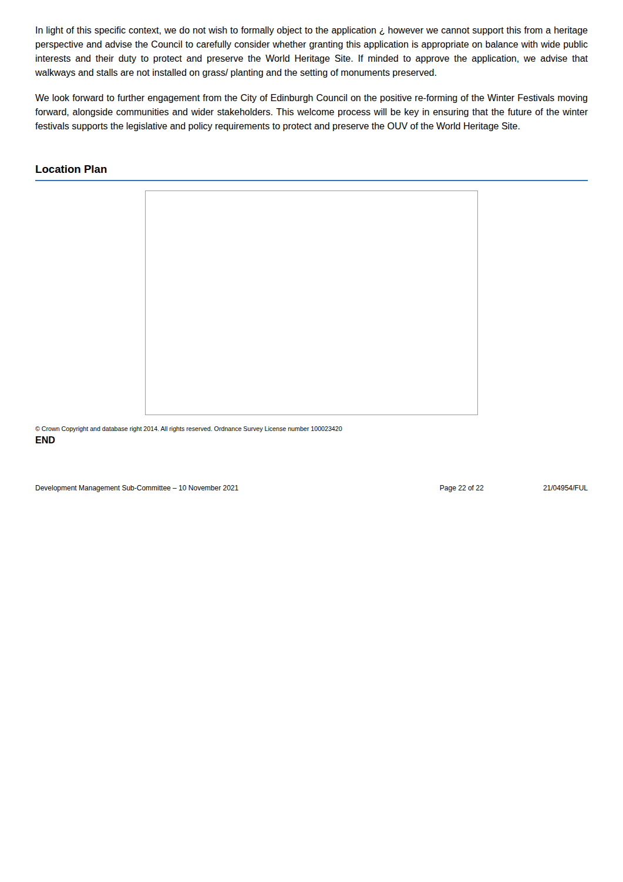In light of this specific context, we do not wish to formally object to the application ¿ however we cannot support this from a heritage perspective and advise the Council to carefully consider whether granting this application is appropriate on balance with wide public interests and their duty to protect and preserve the World Heritage Site. If minded to approve the application, we advise that walkways and stalls are not installed on grass/ planting and the setting of monuments preserved.
We look forward to further engagement from the City of Edinburgh Council on the positive re-forming of the Winter Festivals moving forward, alongside communities and wider stakeholders. This welcome process will be key in ensuring that the future of the winter festivals supports the legislative and policy requirements to protect and preserve the OUV of the World Heritage Site.
Location Plan
© Crown Copyright and database right 2014. All rights reserved. Ordnance Survey License number 100023420
END
| Development Management Sub-Committee – 10 November 2021 | Page 22 of 22 | 21/04954/FUL |